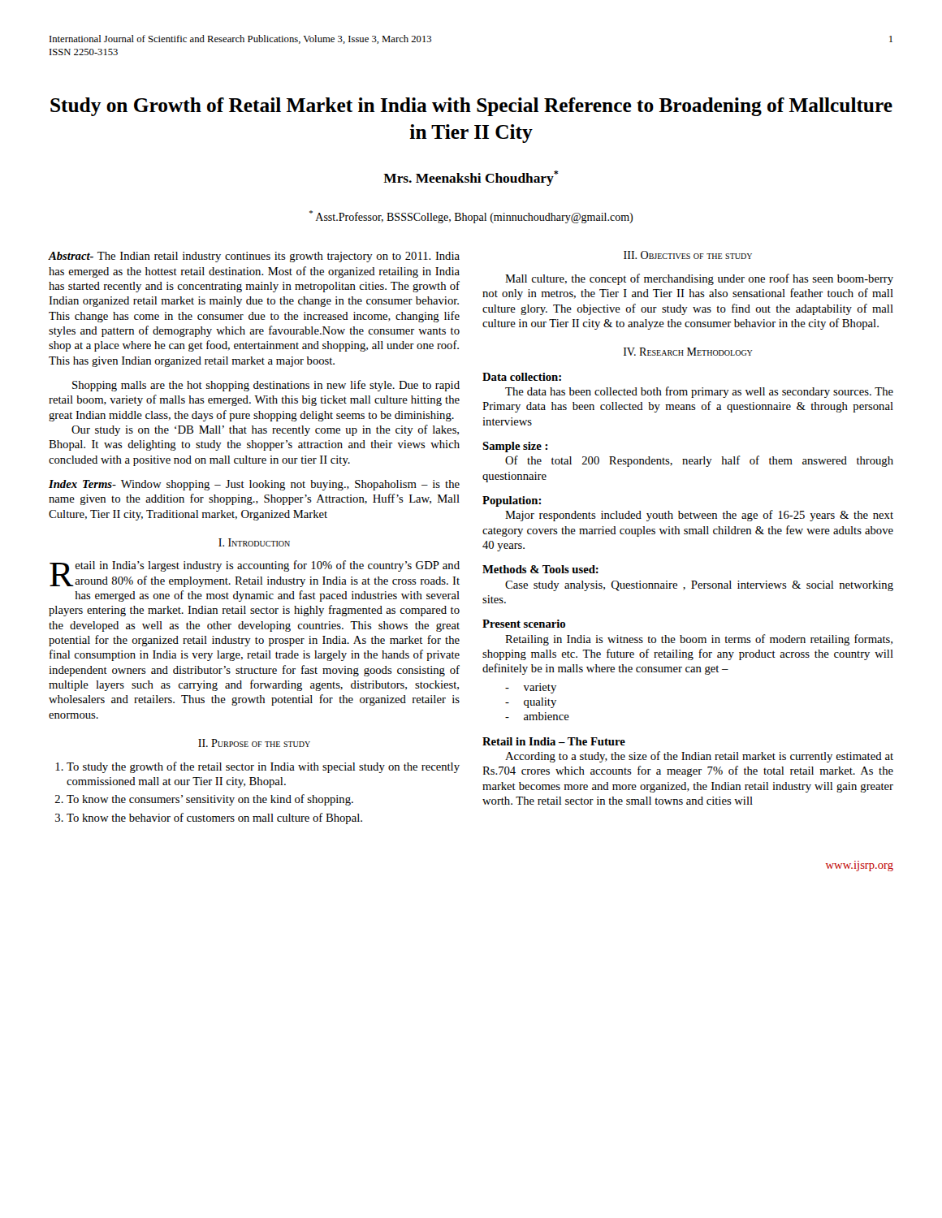International Journal of Scientific and Research Publications, Volume 3, Issue 3, March 2013
ISSN 2250-3153 1
Study on Growth of Retail Market in India with Special Reference to Broadening of Mallculture in Tier II City
Mrs. Meenakshi Choudhary*
* Asst.Professor, BSSSCollege, Bhopal (minnuchoudhary@gmail.com)
Abstract- The Indian retail industry continues its growth trajectory on to 2011. India has emerged as the hottest retail destination. Most of the organized retailing in India has started recently and is concentrating mainly in metropolitan cities. The growth of Indian organized retail market is mainly due to the change in the consumer behavior. This change has come in the consumer due to the increased income, changing life styles and pattern of demography which are favourable.Now the consumer wants to shop at a place where he can get food, entertainment and shopping, all under one roof. This has given Indian organized retail market a major boost.
Shopping malls are the hot shopping destinations in new life style. Due to rapid retail boom, variety of malls has emerged. With this big ticket mall culture hitting the great Indian middle class, the days of pure shopping delight seems to be diminishing.
Our study is on the ‘DB Mall’ that has recently come up in the city of lakes, Bhopal. It was delighting to study the shopper’s attraction and their views which concluded with a positive nod on mall culture in our tier II city.
Index Terms- Window shopping – Just looking not buying., Shopaholism – is the name given to the addition for shopping., Shopper’s Attraction, Huff’s Law, Mall Culture, Tier II city, Traditional market, Organized Market
I. Introduction
Retail in India’s largest industry is accounting for 10% of the country’s GDP and around 80% of the employment. Retail industry in India is at the cross roads. It has emerged as one of the most dynamic and fast paced industries with several players entering the market. Indian retail sector is highly fragmented as compared to the developed as well as the other developing countries. This shows the great potential for the organized retail industry to prosper in India. As the market for the final consumption in India is very large, retail trade is largely in the hands of private independent owners and distributor’s structure for fast moving goods consisting of multiple layers such as carrying and forwarding agents, distributors, stockiest, wholesalers and retailers. Thus the growth potential for the organized retailer is enormous.
II. Purpose of the study
To study the growth of the retail sector in India with special study on the recently commissioned mall at our Tier II city, Bhopal.
To know the consumers’ sensitivity on the kind of shopping.
To know the behavior of customers on mall culture of Bhopal.
III. Objectives of the study
Mall culture, the concept of merchandising under one roof has seen boom-berry not only in metros, the Tier I and Tier II has also sensational feather touch of mall culture glory. The objective of our study was to find out the adaptability of mall culture in our Tier II city & to analyze the consumer behavior in the city of Bhopal.
IV. Research Methodology
Data collection:
The data has been collected both from primary as well as secondary sources. The Primary data has been collected by means of a questionnaire & through personal interviews
Sample size :
Of the total 200 Respondents, nearly half of them answered through questionnaire
Population:
Major respondents included youth between the age of 16-25 years & the next category covers the married couples with small children & the few were adults above 40 years.
Methods & Tools used:
Case study analysis, Questionnaire , Personal interviews & social networking sites.
Present scenario
Retailing in India is witness to the boom in terms of modern retailing formats, shopping malls etc. The future of retailing for any product across the country will definitely be in malls where the consumer can get –
variety
quality
ambience
Retail in India – The Future
According to a study, the size of the Indian retail market is currently estimated at Rs.704 crores which accounts for a meager 7% of the total retail market. As the market becomes more and more organized, the Indian retail industry will gain greater worth. The retail sector in the small towns and cities will
www.ijsrp.org